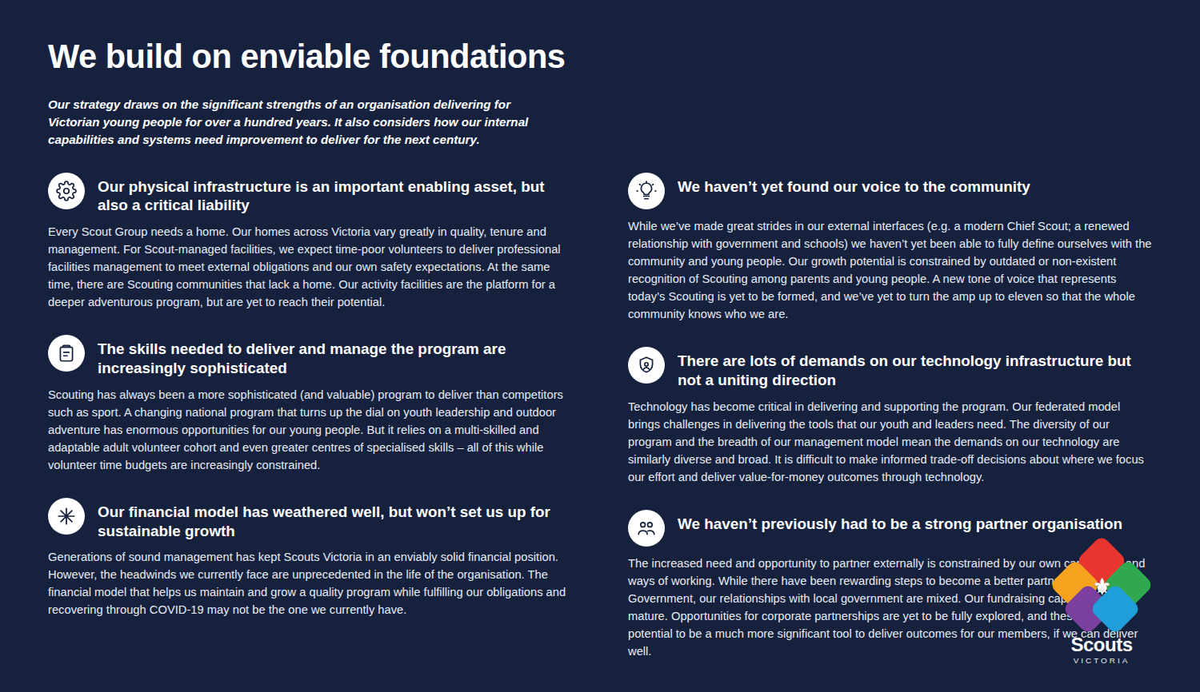We build on enviable foundations
Our strategy draws on the significant strengths of an organisation delivering for Victorian young people for over a hundred years. It also considers how our internal capabilities and systems need improvement to deliver for the next century.
Our physical infrastructure is an important enabling asset, but also a critical liability
Every Scout Group needs a home. Our homes across Victoria vary greatly in quality, tenure and management. For Scout-managed facilities, we expect time-poor volunteers to deliver professional facilities management to meet external obligations and our own safety expectations. At the same time, there are Scouting communities that lack a home. Our activity facilities are the platform for a deeper adventurous program, but are yet to reach their potential.
The skills needed to deliver and manage the program are increasingly sophisticated
Scouting has always been a more sophisticated (and valuable) program to deliver than competitors such as sport. A changing national program that turns up the dial on youth leadership and outdoor adventure has enormous opportunities for our young people. But it relies on a multi-skilled and adaptable adult volunteer cohort and even greater centres of specialised skills – all of this while volunteer time budgets are increasingly constrained.
Our financial model has weathered well, but won’t set us up for sustainable growth
Generations of sound management has kept Scouts Victoria in an enviably solid financial position. However, the headwinds we currently face are unprecedented in the life of the organisation. The financial model that helps us maintain and grow a quality program while fulfilling our obligations and recovering through COVID-19 may not be the one we currently have.
We haven’t yet found our voice to the community
While we’ve made great strides in our external interfaces (e.g. a modern Chief Scout; a renewed relationship with government and schools) we haven’t yet been able to fully define ourselves with the community and young people. Our growth potential is constrained by outdated or non-existent recognition of Scouting among parents and young people. A new tone of voice that represents today’s Scouting is yet to be formed, and we’ve yet to turn the amp up to eleven so that the whole community knows who we are.
There are lots of demands on our technology infrastructure but not a uniting direction
Technology has become critical in delivering and supporting the program. Our federated model brings challenges in delivering the tools that our youth and leaders need. The diversity of our program and the breadth of our management model mean the demands on our technology are similarly diverse and broad. It is difficult to make informed trade-off decisions about where we focus our effort and deliver value-for-money outcomes through technology.
We haven’t previously had to be a strong partner organisation
The increased need and opportunity to partner externally is constrained by our own capabilities and ways of working. While there have been rewarding steps to become a better partner to the Victorian Government, our relationships with local government are mixed. Our fundraising capability is not mature. Opportunities for corporate partnerships are yet to be fully explored, and these have the potential to be a much more significant tool to deliver outcomes for our members, if we can deliver well.
⚜
Scouts
VICTORIA